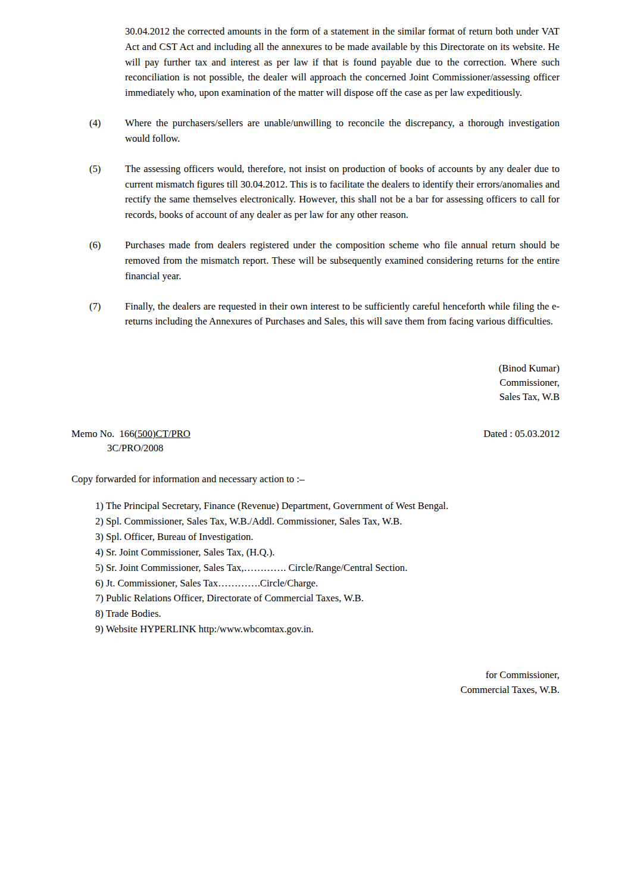30.04.2012 the corrected amounts in the form of a statement in the similar format of return both under VAT Act and CST Act and including all the annexures to be made available by this Directorate on its website. He will pay further tax and interest as per law if that is found payable due to the correction. Where such reconciliation is not possible, the dealer will approach the concerned Joint Commissioner/assessing officer immediately who, upon examination of the matter will dispose off the case as per law expeditiously.
(4) Where the purchasers/sellers are unable/unwilling to reconcile the discrepancy, a thorough investigation would follow.
(5) The assessing officers would, therefore, not insist on production of books of accounts by any dealer due to current mismatch figures till 30.04.2012. This is to facilitate the dealers to identify their errors/anomalies and rectify the same themselves electronically. However, this shall not be a bar for assessing officers to call for records, books of account of any dealer as per law for any other reason.
(6) Purchases made from dealers registered under the composition scheme who file annual return should be removed from the mismatch report. These will be subsequently examined considering returns for the entire financial year.
(7) Finally, the dealers are requested in their own interest to be sufficiently careful henceforth while filing the e-returns including the Annexures of Purchases and Sales, this will save them from facing various difficulties.
(Binod Kumar)
Commissioner,
Sales Tax, W.B
Memo No. 166(500)CT/PRO
Dated : 05.03.2012
3C/PRO/2008
Copy forwarded for information and necessary action to :–
1) The Principal Secretary, Finance (Revenue) Department, Government of West Bengal.
2) Spl. Commissioner, Sales Tax, W.B./Addl. Commissioner, Sales Tax, W.B.
3) Spl. Officer, Bureau of Investigation.
4) Sr. Joint Commissioner, Sales Tax, (H.Q.).
5) Sr. Joint Commissioner, Sales Tax,…………. Circle/Range/Central Section.
6) Jt. Commissioner, Sales Tax………….Circle/Charge.
7) Public Relations Officer, Directorate of Commercial Taxes, W.B.
8) Trade Bodies.
9) Website HYPERLINK http:/www.wbcomtax.gov.in.
for Commissioner,
Commercial Taxes, W.B.